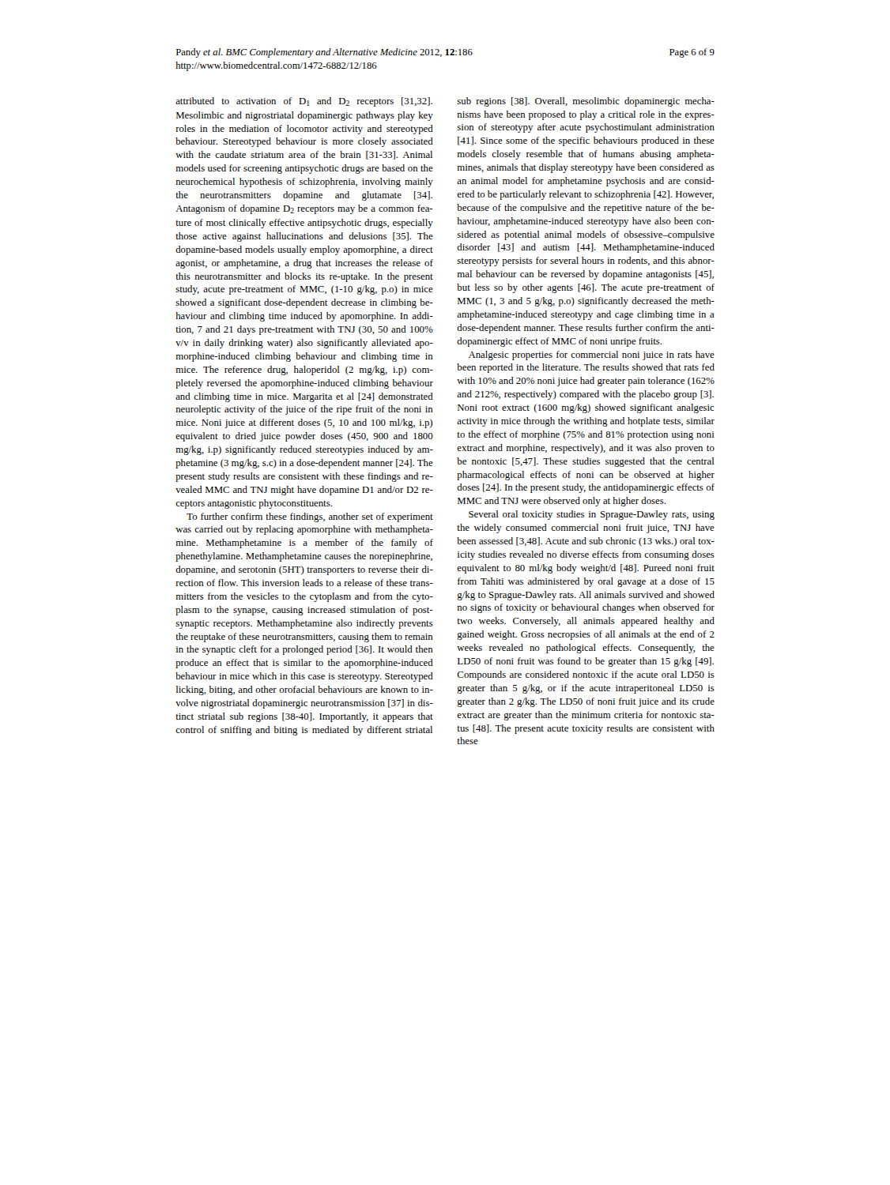Pandy et al. BMC Complementary and Alternative Medicine 2012, 12:186
http://www.biomedcentral.com/1472-6882/12/186
Page 6 of 9
attributed to activation of D1 and D2 receptors [31,32]. Mesolimbic and nigrostriatal dopaminergic pathways play key roles in the mediation of locomotor activity and stereotyped behaviour. Stereotyped behaviour is more closely associated with the caudate striatum area of the brain [31-33]. Animal models used for screening antipsychotic drugs are based on the neurochemical hypothesis of schizophrenia, involving mainly the neurotransmitters dopamine and glutamate [34]. Antagonism of dopamine D2 receptors may be a common feature of most clinically effective antipsychotic drugs, especially those active against hallucinations and delusions [35]. The dopamine-based models usually employ apomorphine, a direct agonist, or amphetamine, a drug that increases the release of this neurotransmitter and blocks its re-uptake. In the present study, acute pre-treatment of MMC, (1-10 g/kg, p.o) in mice showed a significant dose-dependent decrease in climbing behaviour and climbing time induced by apomorphine. In addition, 7 and 21 days pre-treatment with TNJ (30, 50 and 100% v/v in daily drinking water) also significantly alleviated apomorphine-induced climbing behaviour and climbing time in mice. The reference drug, haloperidol (2 mg/kg, i.p) completely reversed the apomorphine-induced climbing behaviour and climbing time in mice. Margarita et al [24] demonstrated neuroleptic activity of the juice of the ripe fruit of the noni in mice. Noni juice at different doses (5, 10 and 100 ml/kg, i.p) equivalent to dried juice powder doses (450, 900 and 1800 mg/kg, i.p) significantly reduced stereotypies induced by amphetamine (3 mg/kg, s.c) in a dose-dependent manner [24]. The present study results are consistent with these findings and revealed MMC and TNJ might have dopamine D1 and/or D2 receptors antagonistic phytoconstituents.
To further confirm these findings, another set of experiment was carried out by replacing apomorphine with methamphetamine. Methamphetamine is a member of the family of phenethylamine. Methamphetamine causes the norepinephrine, dopamine, and serotonin (5HT) transporters to reverse their direction of flow. This inversion leads to a release of these transmitters from the vesicles to the cytoplasm and from the cytoplasm to the synapse, causing increased stimulation of post-synaptic receptors. Methamphetamine also indirectly prevents the reuptake of these neurotransmitters, causing them to remain in the synaptic cleft for a prolonged period [36]. It would then produce an effect that is similar to the apomorphine-induced behaviour in mice which in this case is stereotypy. Stereotyped licking, biting, and other orofacial behaviours are known to involve nigrostriatal dopaminergic neurotransmission [37] in distinct striatal sub regions [38-40]. Importantly, it appears that control of sniffing and biting is mediated by different striatal sub regions [38]. Overall, mesolimbic dopaminergic mechanisms have been proposed to play a critical role in the expression of stereotypy after acute psychostimulant administration [41]. Since some of the specific behaviours produced in these models closely resemble that of humans abusing amphetamines, animals that display stereotypy have been considered as an animal model for amphetamine psychosis and are considered to be particularly relevant to schizophrenia [42]. However, because of the compulsive and the repetitive nature of the behaviour, amphetamine-induced stereotypy have also been considered as potential animal models of obsessive–compulsive disorder [43] and autism [44]. Methamphetamine-induced stereotypy persists for several hours in rodents, and this abnormal behaviour can be reversed by dopamine antagonists [45], but less so by other agents [46]. The acute pre-treatment of MMC (1, 3 and 5 g/kg, p.o) significantly decreased the methamphetamine-induced stereotypy and cage climbing time in a dose-dependent manner. These results further confirm the antidopaminergic effect of MMC of noni unripe fruits.
Analgesic properties for commercial noni juice in rats have been reported in the literature. The results showed that rats fed with 10% and 20% noni juice had greater pain tolerance (162% and 212%, respectively) compared with the placebo group [3]. Noni root extract (1600 mg/kg) showed significant analgesic activity in mice through the writhing and hotplate tests, similar to the effect of morphine (75% and 81% protection using noni extract and morphine, respectively), and it was also proven to be nontoxic [5,47]. These studies suggested that the central pharmacological effects of noni can be observed at higher doses [24]. In the present study, the antidopaminergic effects of MMC and TNJ were observed only at higher doses.
Several oral toxicity studies in Sprague-Dawley rats, using the widely consumed commercial noni fruit juice, TNJ have been assessed [3,48]. Acute and sub chronic (13 wks.) oral toxicity studies revealed no diverse effects from consuming doses equivalent to 80 ml/kg body weight/d [48]. Pureed noni fruit from Tahiti was administered by oral gavage at a dose of 15 g/kg to Sprague-Dawley rats. All animals survived and showed no signs of toxicity or behavioural changes when observed for two weeks. Conversely, all animals appeared healthy and gained weight. Gross necropsies of all animals at the end of 2 weeks revealed no pathological effects. Consequently, the LD50 of noni fruit was found to be greater than 15 g/kg [49]. Compounds are considered nontoxic if the acute oral LD50 is greater than 5 g/kg, or if the acute intraperitoneal LD50 is greater than 2 g/kg. The LD50 of noni fruit juice and its crude extract are greater than the minimum criteria for nontoxic status [48]. The present acute toxicity results are consistent with these